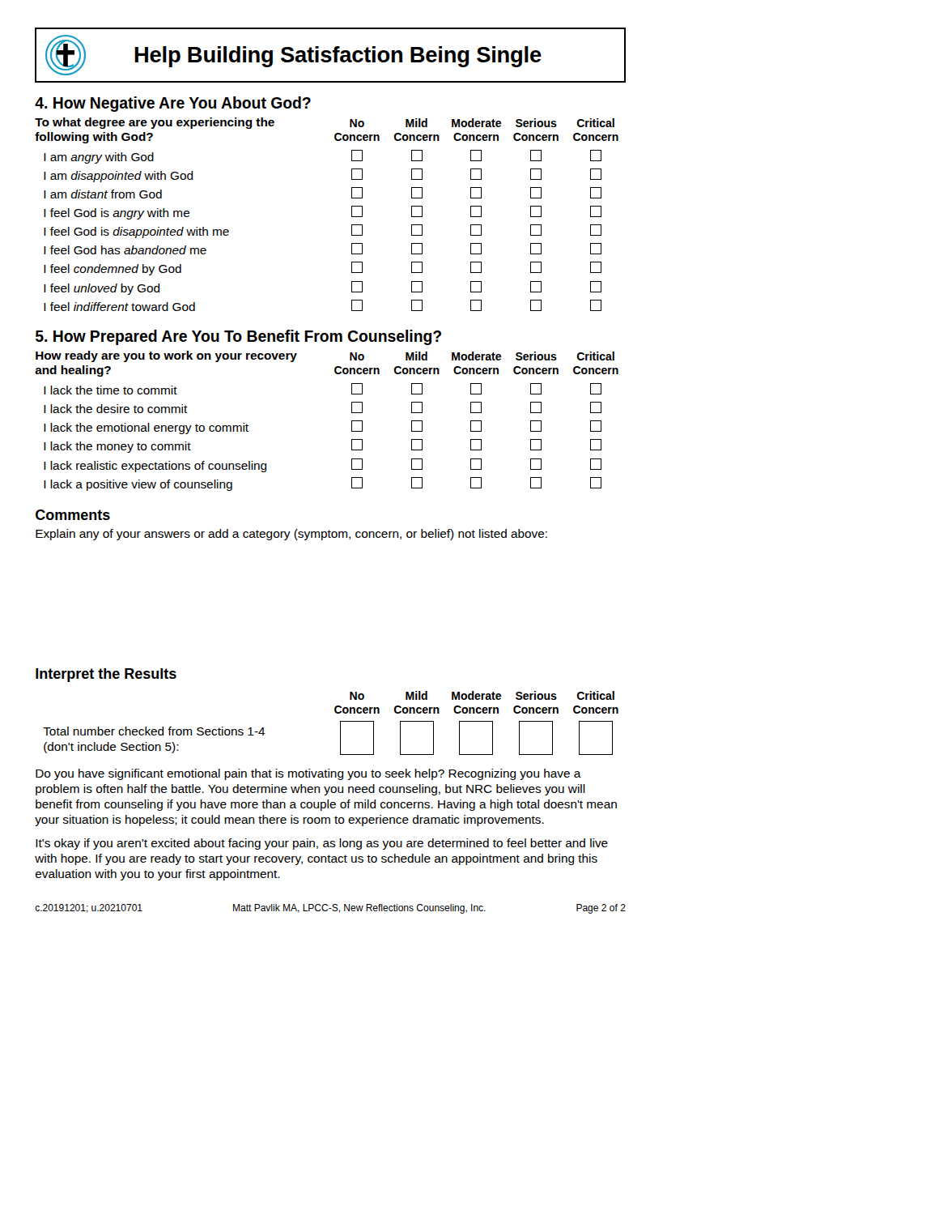Help Building Satisfaction Being Single
4. How Negative Are You About God?
| To what degree are you experiencing the following with God? | No Concern | Mild Concern | Moderate Concern | Serious Concern | Critical Concern |
| --- | --- | --- | --- | --- | --- |
| I am angry with God | | | | | |
| I am disappointed with God | | | | | |
| I am distant from God | | | | | |
| I feel God is angry with me | | | | | |
| I feel God is disappointed with me | | | | | |
| I feel God has abandoned me | | | | | |
| I feel condemned by God | | | | | |
| I feel unloved by God | | | | | |
| I feel indifferent toward God | | | | | |
5. How Prepared Are You To Benefit From Counseling?
| How ready are you to work on your recovery and healing? | No Concern | Mild Concern | Moderate Concern | Serious Concern | Critical Concern |
| --- | --- | --- | --- | --- | --- |
| I lack the time to commit | | | | | |
| I lack the desire to commit | | | | | |
| I lack the emotional energy to commit | | | | | |
| I lack the money to commit | | | | | |
| I lack realistic expectations of counseling | | | | | |
| I lack a positive view of counseling | | | | | |
Comments
Explain any of your answers or add a category (symptom, concern, or belief) not listed above:
Interpret the Results
| | No Concern | Mild Concern | Moderate Concern | Serious Concern | Critical Concern |
| --- | --- | --- | --- | --- | --- |
| Total number checked from Sections 1-4 (don't include Section 5): | | | | | |
Do you have significant emotional pain that is motivating you to seek help? Recognizing you have a problem is often half the battle. You determine when you need counseling, but NRC believes you will benefit from counseling if you have more than a couple of mild concerns. Having a high total doesn't mean your situation is hopeless; it could mean there is room to experience dramatic improvements.
It's okay if you aren't excited about facing your pain, as long as you are determined to feel better and live with hope. If you are ready to start your recovery, contact us to schedule an appointment and bring this evaluation with you to your first appointment.
c.20191201; u.20210701
Matt Pavlik MA, LPCC-S, New Reflections Counseling, Inc.
Page 2 of 2